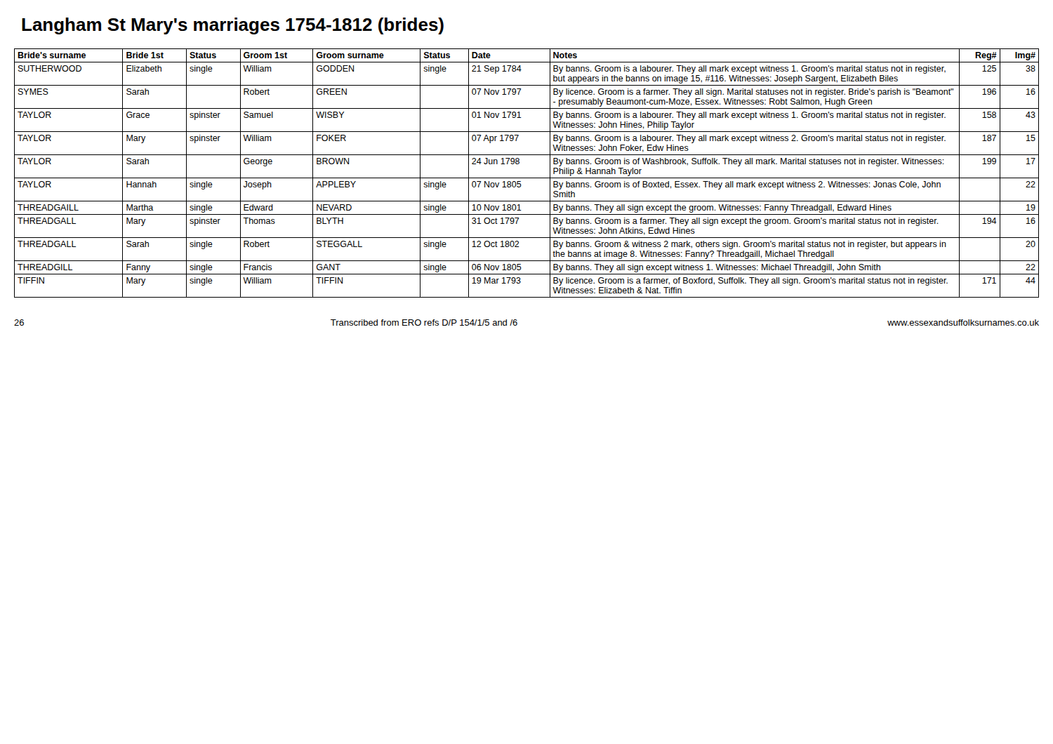Langham St Mary's marriages 1754-1812 (brides)
| Bride's surname | Bride 1st | Status | Groom 1st | Groom surname | Status | Date | Notes | Reg# | Img# |
| --- | --- | --- | --- | --- | --- | --- | --- | --- | --- |
| SUTHERWOOD | Elizabeth | single | William | GODDEN | single | 21 Sep 1784 | By banns. Groom is a labourer. They all mark except witness 1. Groom's marital status not in register, but appears in the banns on image 15, #116. Witnesses: Joseph Sargent, Elizabeth Biles | 125 | 38 |
| SYMES | Sarah | | Robert | GREEN | | 07 Nov 1797 | By licence. Groom is a farmer. They all sign. Marital statuses not in register. Bride's parish is "Beamont" - presumably Beaumont-cum-Moze, Essex. Witnesses: Robt Salmon, Hugh Green | 196 | 16 |
| TAYLOR | Grace | spinster | Samuel | WISBY | | 01 Nov 1791 | By banns. Groom is a labourer. They all mark except witness 1. Groom's marital status not in register. Witnesses: John Hines, Philip Taylor | 158 | 43 |
| TAYLOR | Mary | spinster | William | FOKER | | 07 Apr 1797 | By banns. Groom is a labourer. They all mark except witness 2. Groom's marital status not in register. Witnesses: John Foker, Edw Hines | 187 | 15 |
| TAYLOR | Sarah | | George | BROWN | | 24 Jun 1798 | By banns. Groom is of Washbrook, Suffolk. They all mark. Marital statuses not in register. Witnesses: Philip & Hannah Taylor | 199 | 17 |
| TAYLOR | Hannah | single | Joseph | APPLEBY | single | 07 Nov 1805 | By banns. Groom is of Boxted, Essex. They all mark except witness 2. Witnesses: Jonas Cole, John Smith | | 22 |
| THREADGAILL | Martha | single | Edward | NEVARD | single | 10 Nov 1801 | By banns. They all sign except the groom. Witnesses: Fanny Threadgall, Edward Hines | | 19 |
| THREADGALL | Mary | spinster | Thomas | BLYTH | | 31 Oct 1797 | By banns. Groom is a farmer. They all sign except the groom. Groom's marital status not in register. Witnesses: John Atkins, Edwd Hines | 194 | 16 |
| THREADGALL | Sarah | single | Robert | STEGGALL | single | 12 Oct 1802 | By banns. Groom & witness 2 mark, others sign. Groom's marital status not in register, but appears in the banns at image 8. Witnesses: Fanny? Threadgaill, Michael Thredgall | | 20 |
| THREADGILL | Fanny | single | Francis | GANT | single | 06 Nov 1805 | By banns. They all sign except witness 1. Witnesses: Michael Threadgill, John Smith | | 22 |
| TIFFIN | Mary | single | William | TIFFIN | | 19 Mar 1793 | By licence. Groom is a farmer, of Boxford, Suffolk. They all sign. Groom's marital status not in register. Witnesses: Elizabeth & Nat. Tiffin | 171 | 44 |
26
Transcribed from ERO refs D/P 154/1/5 and /6
www.essexandsuffolksurnames.co.uk